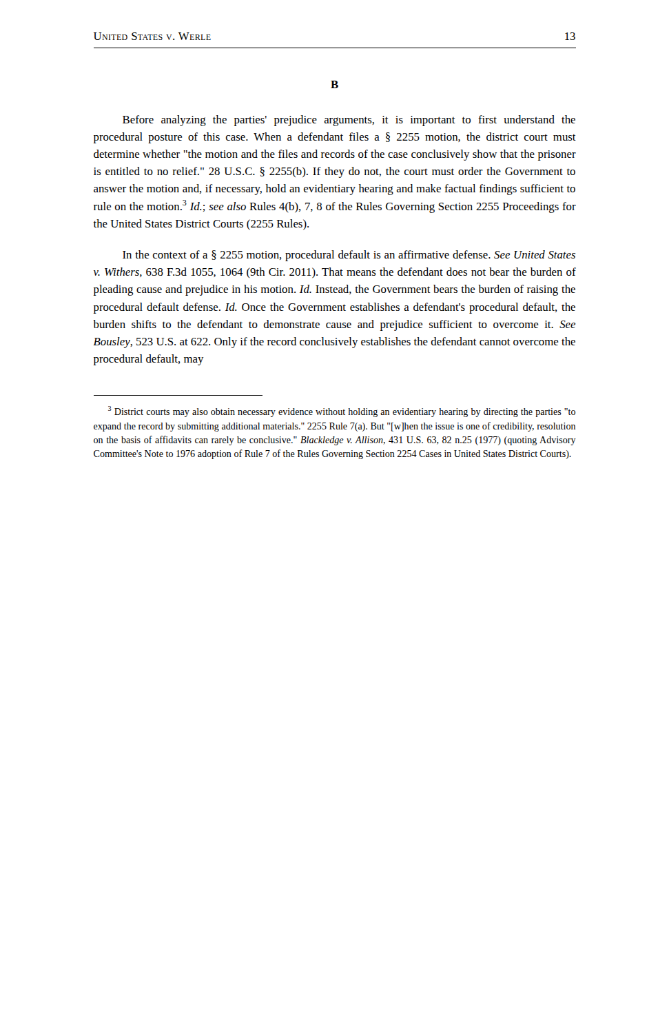United States v. Werle 13
B
Before analyzing the parties' prejudice arguments, it is important to first understand the procedural posture of this case. When a defendant files a § 2255 motion, the district court must determine whether "the motion and the files and records of the case conclusively show that the prisoner is entitled to no relief." 28 U.S.C. § 2255(b). If they do not, the court must order the Government to answer the motion and, if necessary, hold an evidentiary hearing and make factual findings sufficient to rule on the motion.3 Id.; see also Rules 4(b), 7, 8 of the Rules Governing Section 2255 Proceedings for the United States District Courts (2255 Rules).
In the context of a § 2255 motion, procedural default is an affirmative defense. See United States v. Withers, 638 F.3d 1055, 1064 (9th Cir. 2011). That means the defendant does not bear the burden of pleading cause and prejudice in his motion. Id. Instead, the Government bears the burden of raising the procedural default defense. Id. Once the Government establishes a defendant's procedural default, the burden shifts to the defendant to demonstrate cause and prejudice sufficient to overcome it. See Bousley, 523 U.S. at 622. Only if the record conclusively establishes the defendant cannot overcome the procedural default, may
3 District courts may also obtain necessary evidence without holding an evidentiary hearing by directing the parties "to expand the record by submitting additional materials." 2255 Rule 7(a). But "[w]hen the issue is one of credibility, resolution on the basis of affidavits can rarely be conclusive." Blackledge v. Allison, 431 U.S. 63, 82 n.25 (1977) (quoting Advisory Committee's Note to 1976 adoption of Rule 7 of the Rules Governing Section 2254 Cases in United States District Courts).